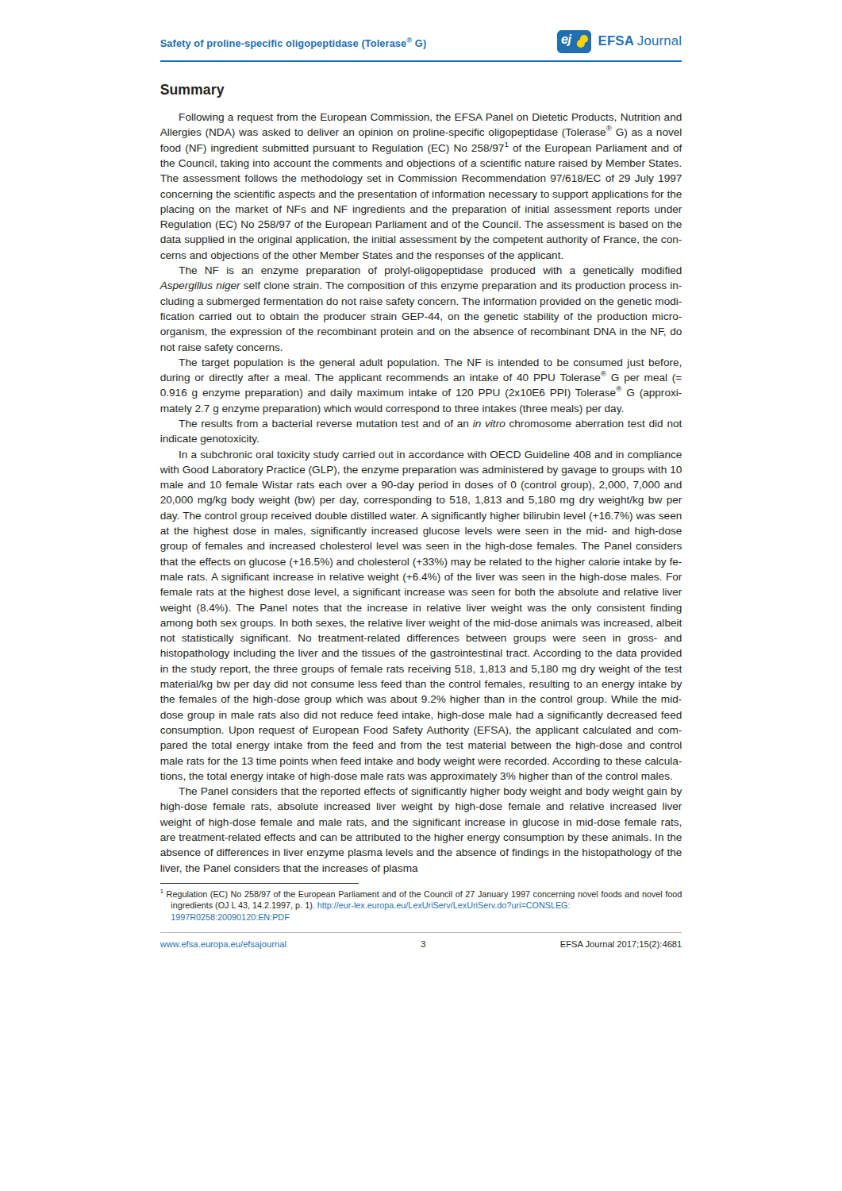Safety of proline-specific oligopeptidase (Tolerase® G)
EFSA Journal
Summary
Following a request from the European Commission, the EFSA Panel on Dietetic Products, Nutrition and Allergies (NDA) was asked to deliver an opinion on proline-specific oligopeptidase (Tolerase® G) as a novel food (NF) ingredient submitted pursuant to Regulation (EC) No 258/971 of the European Parliament and of the Council, taking into account the comments and objections of a scientific nature raised by Member States. The assessment follows the methodology set in Commission Recommendation 97/618/EC of 29 July 1997 concerning the scientific aspects and the presentation of information necessary to support applications for the placing on the market of NFs and NF ingredients and the preparation of initial assessment reports under Regulation (EC) No 258/97 of the European Parliament and of the Council. The assessment is based on the data supplied in the original application, the initial assessment by the competent authority of France, the concerns and objections of the other Member States and the responses of the applicant.
The NF is an enzyme preparation of prolyl-oligopeptidase produced with a genetically modified Aspergillus niger self clone strain. The composition of this enzyme preparation and its production process including a submerged fermentation do not raise safety concern. The information provided on the genetic modification carried out to obtain the producer strain GEP-44, on the genetic stability of the production microorganism, the expression of the recombinant protein and on the absence of recombinant DNA in the NF, do not raise safety concerns.
The target population is the general adult population. The NF is intended to be consumed just before, during or directly after a meal. The applicant recommends an intake of 40 PPU Tolerase® G per meal (= 0.916 g enzyme preparation) and daily maximum intake of 120 PPU (2x10E6 PPI) Tolerase® G (approximately 2.7 g enzyme preparation) which would correspond to three intakes (three meals) per day.
The results from a bacterial reverse mutation test and of an in vitro chromosome aberration test did not indicate genotoxicity.
In a subchronic oral toxicity study carried out in accordance with OECD Guideline 408 and in compliance with Good Laboratory Practice (GLP), the enzyme preparation was administered by gavage to groups with 10 male and 10 female Wistar rats each over a 90-day period in doses of 0 (control group), 2,000, 7,000 and 20,000 mg/kg body weight (bw) per day, corresponding to 518, 1,813 and 5,180 mg dry weight/kg bw per day. The control group received double distilled water. A significantly higher bilirubin level (+16.7%) was seen at the highest dose in males, significantly increased glucose levels were seen in the mid- and high-dose group of females and increased cholesterol level was seen in the high-dose females. The Panel considers that the effects on glucose (+16.5%) and cholesterol (+33%) may be related to the higher calorie intake by female rats. A significant increase in relative weight (+6.4%) of the liver was seen in the high-dose males. For female rats at the highest dose level, a significant increase was seen for both the absolute and relative liver weight (8.4%). The Panel notes that the increase in relative liver weight was the only consistent finding among both sex groups. In both sexes, the relative liver weight of the mid-dose animals was increased, albeit not statistically significant. No treatment-related differences between groups were seen in gross- and histopathology including the liver and the tissues of the gastrointestinal tract. According to the data provided in the study report, the three groups of female rats receiving 518, 1,813 and 5,180 mg dry weight of the test material/kg bw per day did not consume less feed than the control females, resulting to an energy intake by the females of the high-dose group which was about 9.2% higher than in the control group. While the mid-dose group in male rats also did not reduce feed intake, high-dose male had a significantly decreased feed consumption. Upon request of European Food Safety Authority (EFSA), the applicant calculated and compared the total energy intake from the feed and from the test material between the high-dose and control male rats for the 13 time points when feed intake and body weight were recorded. According to these calculations, the total energy intake of high-dose male rats was approximately 3% higher than of the control males.
The Panel considers that the reported effects of significantly higher body weight and body weight gain by high-dose female rats, absolute increased liver weight by high-dose female and relative increased liver weight of high-dose female and male rats, and the significant increase in glucose in mid-dose female rats, are treatment-related effects and can be attributed to the higher energy consumption by these animals. In the absence of differences in liver enzyme plasma levels and the absence of findings in the histopathology of the liver, the Panel considers that the increases of plasma
1 Regulation (EC) No 258/97 of the European Parliament and of the Council of 27 January 1997 concerning novel foods and novel food ingredients (OJ L 43, 14.2.1997, p. 1). http://eur-lex.europa.eu/LexUriServ/LexUriServ.do?uri=CONSLEG:
1997R0258:20090120:EN:PDF
www.efsa.europa.eu/efsajournal
3
EFSA Journal 2017;15(2):4681